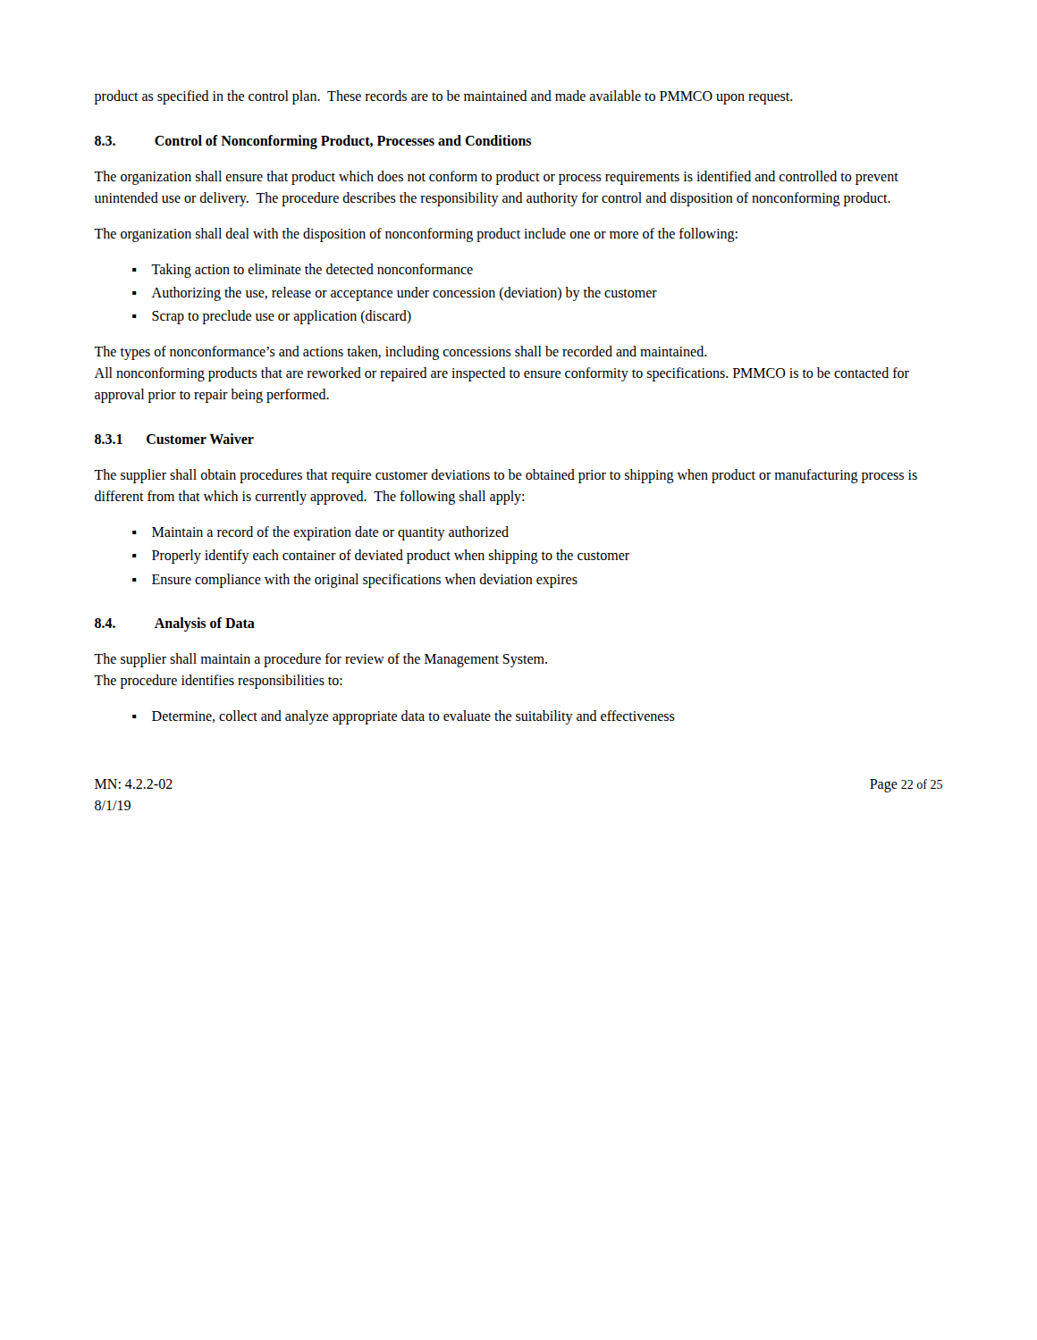product as specified in the control plan. These records are to be maintained and made available to PMMCO upon request.
8.3. Control of Nonconforming Product, Processes and Conditions
The organization shall ensure that product which does not conform to product or process requirements is identified and controlled to prevent unintended use or delivery. The procedure describes the responsibility and authority for control and disposition of nonconforming product.
The organization shall deal with the disposition of nonconforming product include one or more of the following:
Taking action to eliminate the detected nonconformance
Authorizing the use, release or acceptance under concession (deviation) by the customer
Scrap to preclude use or application (discard)
The types of nonconformance’s and actions taken, including concessions shall be recorded and maintained.
All nonconforming products that are reworked or repaired are inspected to ensure conformity to specifications. PMMCO is to be contacted for approval prior to repair being performed.
8.3.1 Customer Waiver
The supplier shall obtain procedures that require customer deviations to be obtained prior to shipping when product or manufacturing process is different from that which is currently approved. The following shall apply:
Maintain a record of the expiration date or quantity authorized
Properly identify each container of deviated product when shipping to the customer
Ensure compliance with the original specifications when deviation expires
8.4. Analysis of Data
The supplier shall maintain a procedure for review of the Management System.
The procedure identifies responsibilities to:
Determine, collect and analyze appropriate data to evaluate the suitability and effectiveness
MN: 4.2.2-02 8/1/19
Page 22 of 25